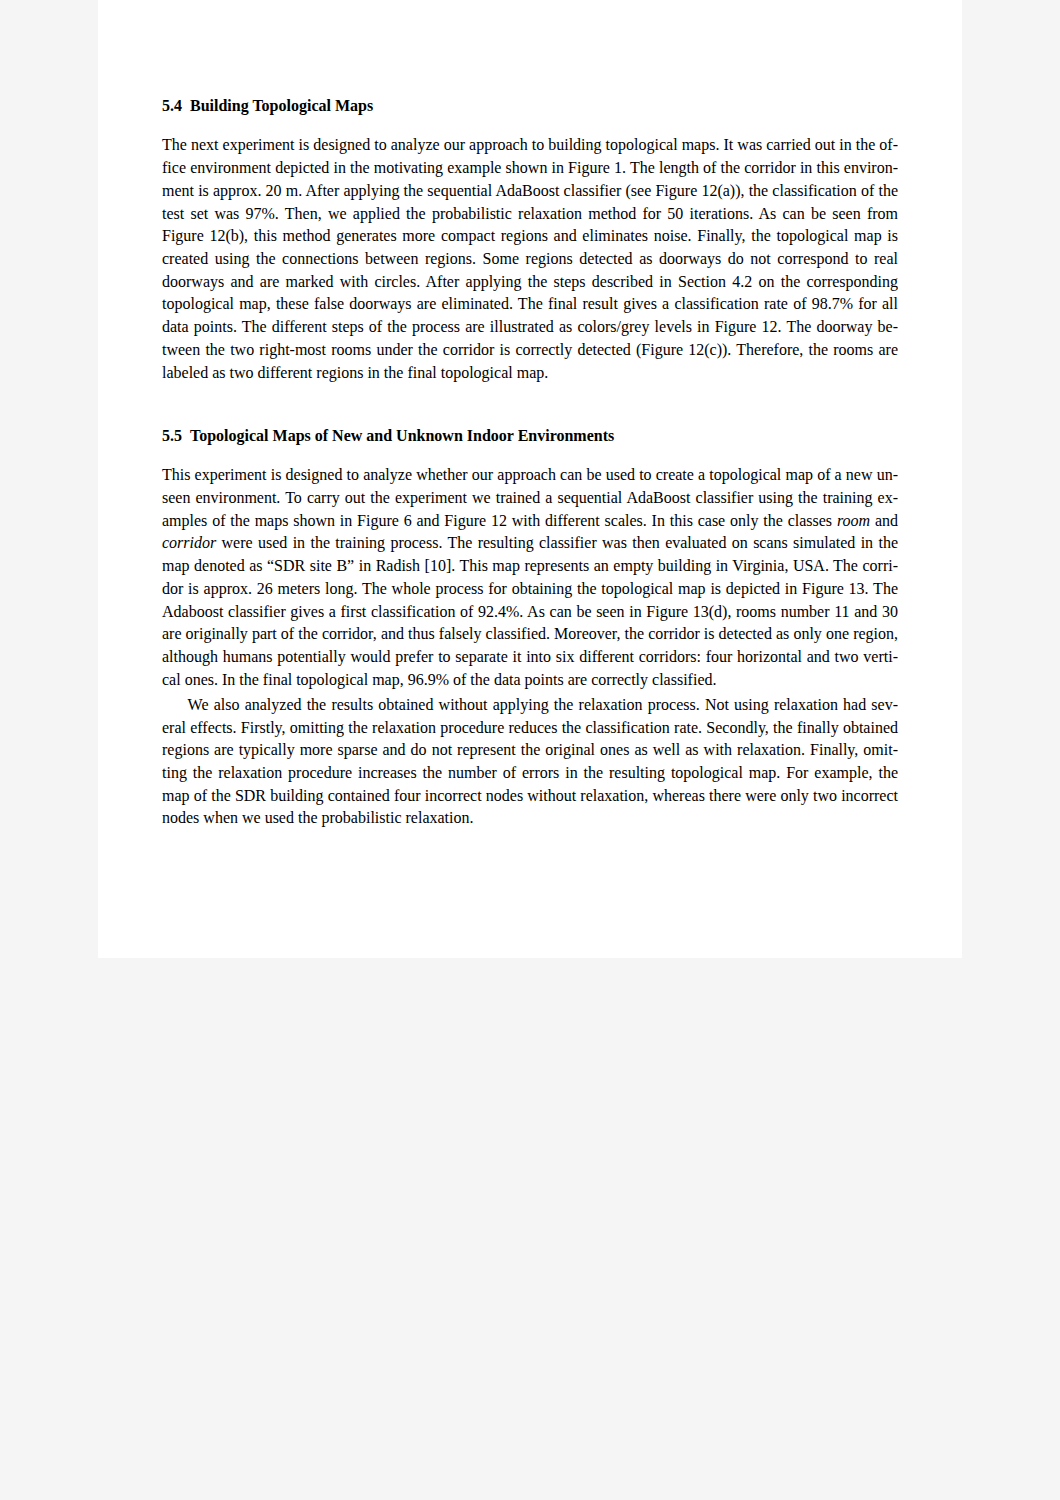5.4 Building Topological Maps
The next experiment is designed to analyze our approach to building topological maps. It was carried out in the office environment depicted in the motivating example shown in Figure 1. The length of the corridor in this environment is approx. 20 m. After applying the sequential AdaBoost classifier (see Figure 12(a)), the classification of the test set was 97%. Then, we applied the probabilistic relaxation method for 50 iterations. As can be seen from Figure 12(b), this method generates more compact regions and eliminates noise. Finally, the topological map is created using the connections between regions. Some regions detected as doorways do not correspond to real doorways and are marked with circles. After applying the steps described in Section 4.2 on the corresponding topological map, these false doorways are eliminated. The final result gives a classification rate of 98.7% for all data points. The different steps of the process are illustrated as colors/grey levels in Figure 12. The doorway between the two right-most rooms under the corridor is correctly detected (Figure 12(c)). Therefore, the rooms are labeled as two different regions in the final topological map.
5.5 Topological Maps of New and Unknown Indoor Environments
This experiment is designed to analyze whether our approach can be used to create a topological map of a new unseen environment. To carry out the experiment we trained a sequential AdaBoost classifier using the training examples of the maps shown in Figure 6 and Figure 12 with different scales. In this case only the classes room and corridor were used in the training process. The resulting classifier was then evaluated on scans simulated in the map denoted as “SDR site B” in Radish [10]. This map represents an empty building in Virginia, USA. The corridor is approx. 26 meters long. The whole process for obtaining the topological map is depicted in Figure 13. The Adaboost classifier gives a first classification of 92.4%. As can be seen in Figure 13(d), rooms number 11 and 30 are originally part of the corridor, and thus falsely classified. Moreover, the corridor is detected as only one region, although humans potentially would prefer to separate it into six different corridors: four horizontal and two vertical ones. In the final topological map, 96.9% of the data points are correctly classified.
We also analyzed the results obtained without applying the relaxation process. Not using relaxation had several effects. Firstly, omitting the relaxation procedure reduces the classification rate. Secondly, the finally obtained regions are typically more sparse and do not represent the original ones as well as with relaxation. Finally, omitting the relaxation procedure increases the number of errors in the resulting topological map. For example, the map of the SDR building contained four incorrect nodes without relaxation, whereas there were only two incorrect nodes when we used the probabilistic relaxation.